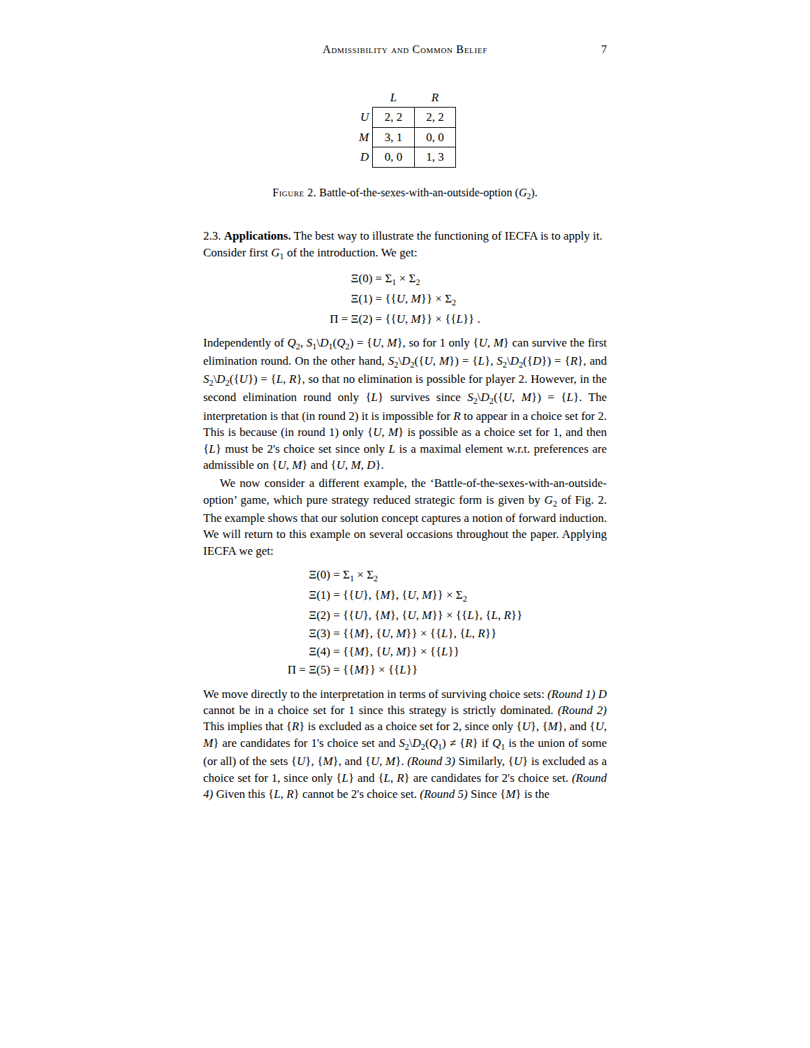Admissibility and Common Belief 7
| | L | R |
| --- | --- | --- |
| U | 2, 2 | 2, 2 |
| M | 3, 1 | 0, 0 |
| D | 0, 0 | 1, 3 |
Figure 2. Battle-of-the-sexes-with-an-outside-option (G2).
2.3. Applications.
The best way to illustrate the functioning of IECFA is to apply it. Consider first G1 of the introduction. We get:
Ξ(0) =
Σ1 × Σ2
Ξ(1) =
{{U, M}} × Σ2
Π = Ξ(2) =
{{U, M}} × {{L}} .
Independently of Q2, S1\D1(Q2) = {U, M}, so for 1 only {U, M} can survive the first elimination round. On the other hand, S2\D2({U, M}) = {L}, S2\D2({D}) = {R}, and S2\D2({U}) = {L, R}, so that no elimination is possible for player 2. However, in the second elimination round only {L} survives since S2\D2({U, M}) = {L}. The interpretation is that (in round 2) it is impossible for R to appear in a choice set for 2. This is because (in round 1) only {U, M} is possible as a choice set for 1, and then {L} must be 2's choice set since only L is a maximal element w.r.t. preferences are admissible on {U, M} and {U, M, D}.
We now consider a different example, the ‘Battle-of-the-sexes-with-an-outside-option’ game, which pure strategy reduced strategic form is given by G2 of Fig. 2. The example shows that our solution concept captures a notion of forward induction. We will return to this example on several occasions throughout the paper. Applying IECFA we get:
Ξ(0) =
Σ1 × Σ2
Ξ(1) =
{{U}, {M}, {U, M}} × Σ2
Ξ(2) =
{{U}, {M}, {U, M}} × {{L}, {L, R}}
Ξ(3) =
{{M}, {U, M}} × {{L}, {L, R}}
Ξ(4) =
{{M}, {U, M}} × {{L}}
Π = Ξ(5) =
{{M}} × {{L}}
We move directly to the interpretation in terms of surviving choice sets: (Round 1) D cannot be in a choice set for 1 since this strategy is strictly dominated. (Round 2) This implies that {R} is excluded as a choice set for 2, since only {U}, {M}, and {U, M} are candidates for 1's choice set and S2\D2(Q1) ≠ {R} if Q1 is the union of some (or all) of the sets {U}, {M}, and {U, M}. (Round 3) Similarly, {U} is excluded as a choice set for 1, since only {L} and {L, R} are candidates for 2's choice set. (Round 4) Given this {L, R} cannot be 2's choice set. (Round 5) Since {M} is the